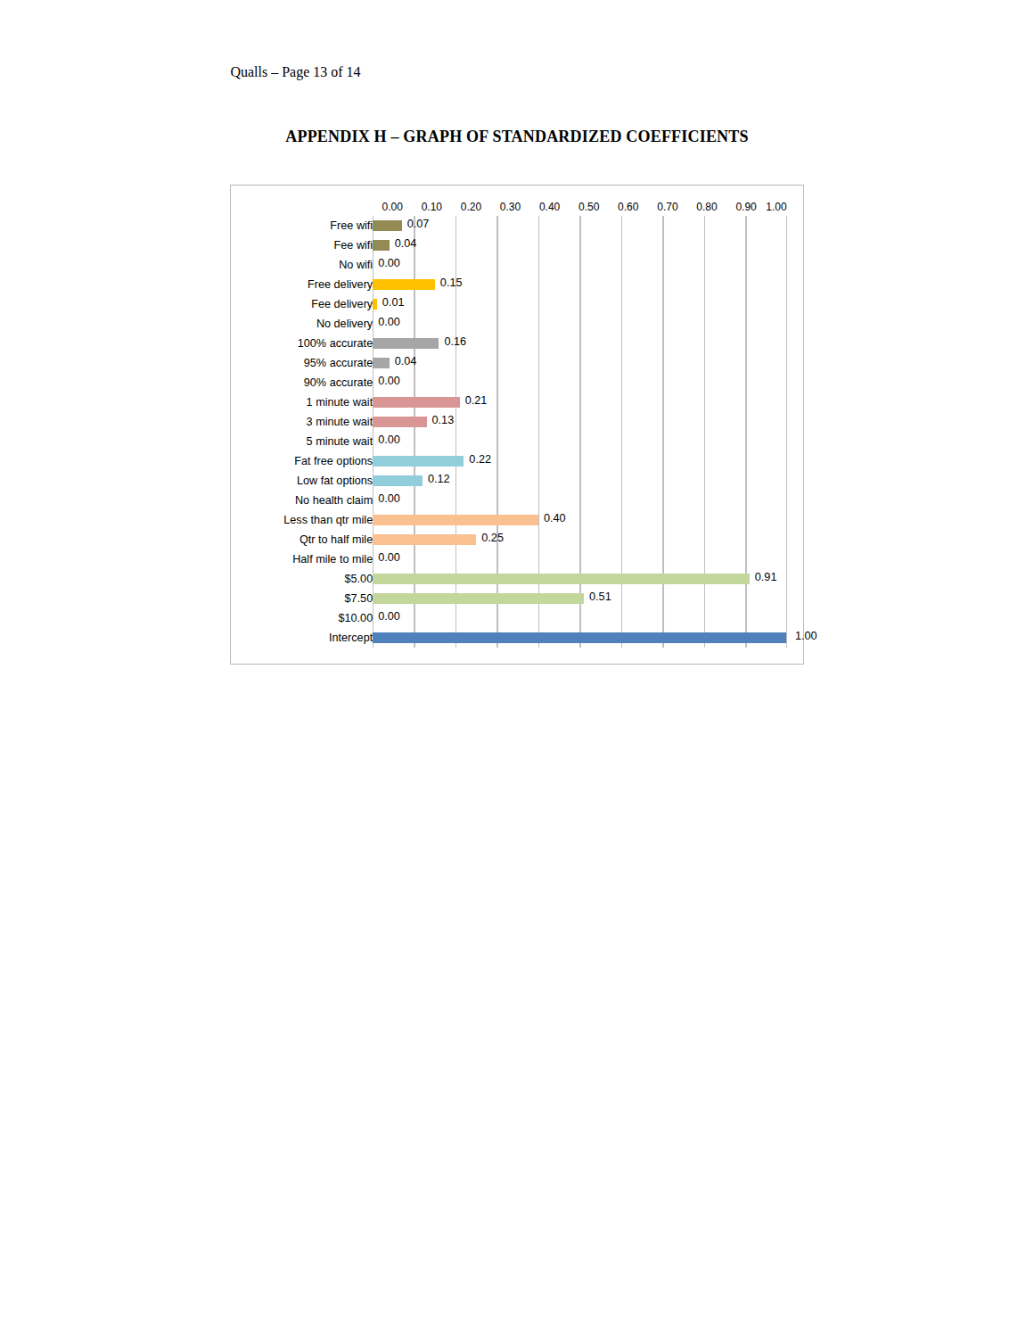Qualls – Page 13 of 14
APPENDIX H – GRAPH OF STANDARDIZED COEFFICIENTS
| | / 0.00 / 0.10 / 0.20 / 0.30 / 0.40 / 0.50 / 0.60 / 0.70 / 0.80 / 0.90 / 1.00 / |
| Free wifi | 0.07 |
| Fee wifi | 0.04 |
| No wifi | 0.00 |
| Free delivery | 0.15 |
| Fee delivery | 0.01 |
| No delivery | 0.00 |
| 100% accurate | 0.16 |
| 95% accurate | 0.04 |
| 90% accurate | 0.00 |
| 1 minute wait | 0.21 |
| 3 minute wait | 0.13 |
| 5 minute wait | 0.00 |
| Fat free options | 0.22 |
| Low fat options | 0.12 |
| No health claim | 0.00 |
| Less than qtr mile | 0.40 |
| Qtr to half mile | 0.25 |
| Half mile to mile | 0.00 |
| $5.00 | 0.91 |
| $7.50 | 0.51 |
| $10.00 | 0.00 |
| Intercept | 1.00 |